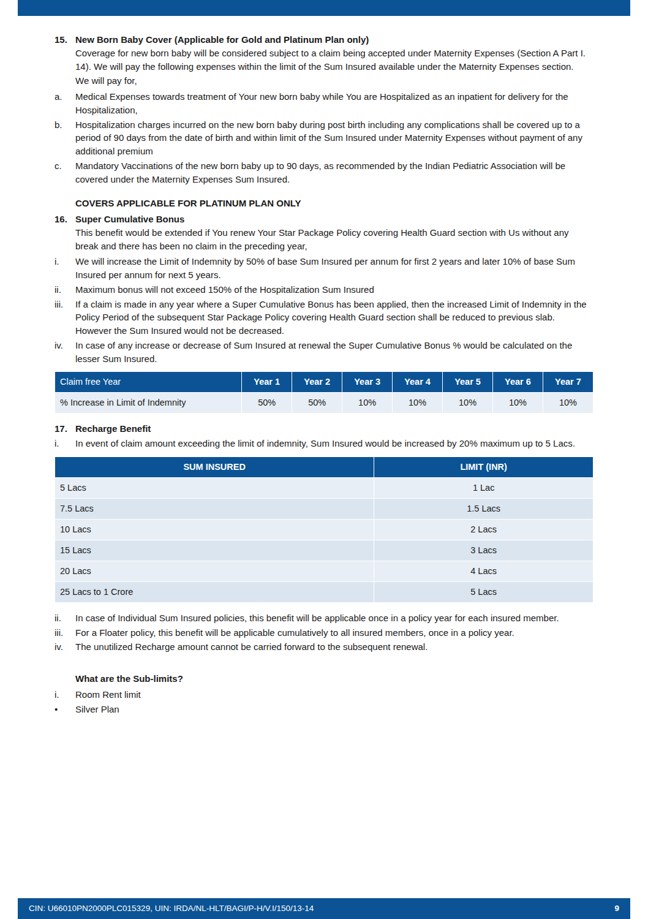15. New Born Baby Cover (Applicable for Gold and Platinum Plan only)
Coverage for new born baby will be considered subject to a claim being accepted under Maternity Expenses (Section A Part I. 14). We will pay the following expenses within the limit of the Sum Insured available under the Maternity Expenses section.
We will pay for,
a. Medical Expenses towards treatment of Your new born baby while You are Hospitalized as an inpatient for delivery for the Hospitalization,
b. Hospitalization charges incurred on the new born baby during post birth including any complications shall be covered up to a period of 90 days from the date of birth and within limit of the Sum Insured under Maternity Expenses without payment of any additional premium
c. Mandatory Vaccinations of the new born baby up to 90 days, as recommended by the Indian Pediatric Association will be covered under the Maternity Expenses Sum Insured.
COVERS APPLICABLE FOR PLATINUM PLAN ONLY
16. Super Cumulative Bonus
This benefit would be extended if You renew Your Star Package Policy covering Health Guard section with Us without any break and there has been no claim in the preceding year,
i. We will increase the Limit of Indemnity by 50% of base Sum Insured per annum for first 2 years and later 10% of base Sum Insured per annum for next 5 years.
ii. Maximum bonus will not exceed 150% of the Hospitalization Sum Insured
iii. If a claim is made in any year where a Super Cumulative Bonus has been applied, then the increased Limit of Indemnity in the Policy Period of the subsequent Star Package Policy covering Health Guard section shall be reduced to previous slab. However the Sum Insured would not be decreased.
iv. In case of any increase or decrease of Sum Insured at renewal the Super Cumulative Bonus % would be calculated on the lesser Sum Insured.
| Claim free Year | Year 1 | Year 2 | Year 3 | Year 4 | Year 5 | Year 6 | Year 7 |
| --- | --- | --- | --- | --- | --- | --- | --- |
| % Increase in Limit of Indemnity | 50% | 50% | 10% | 10% | 10% | 10% | 10% |
17. Recharge Benefit
i. In event of claim amount exceeding the limit of indemnity, Sum Insured would be increased by 20% maximum up to 5 Lacs.
| SUM INSURED | LIMIT (INR) |
| --- | --- |
| 5 Lacs | 1 Lac |
| 7.5 Lacs | 1.5 Lacs |
| 10 Lacs | 2 Lacs |
| 15 Lacs | 3 Lacs |
| 20 Lacs | 4 Lacs |
| 25 Lacs to 1 Crore | 5 Lacs |
ii. In case of Individual Sum Insured policies, this benefit will be applicable once in a policy year for each insured member.
iii. For a Floater policy, this benefit will be applicable cumulatively to all insured members, once in a policy year.
iv. The unutilized Recharge amount cannot be carried forward to the subsequent renewal.
What are the Sub-limits?
i. Room Rent limit
• Silver Plan
CIN: U66010PN2000PLC015329, UIN: IRDA/NL-HLT/BAGI/P-H/V.I/150/13-14 9